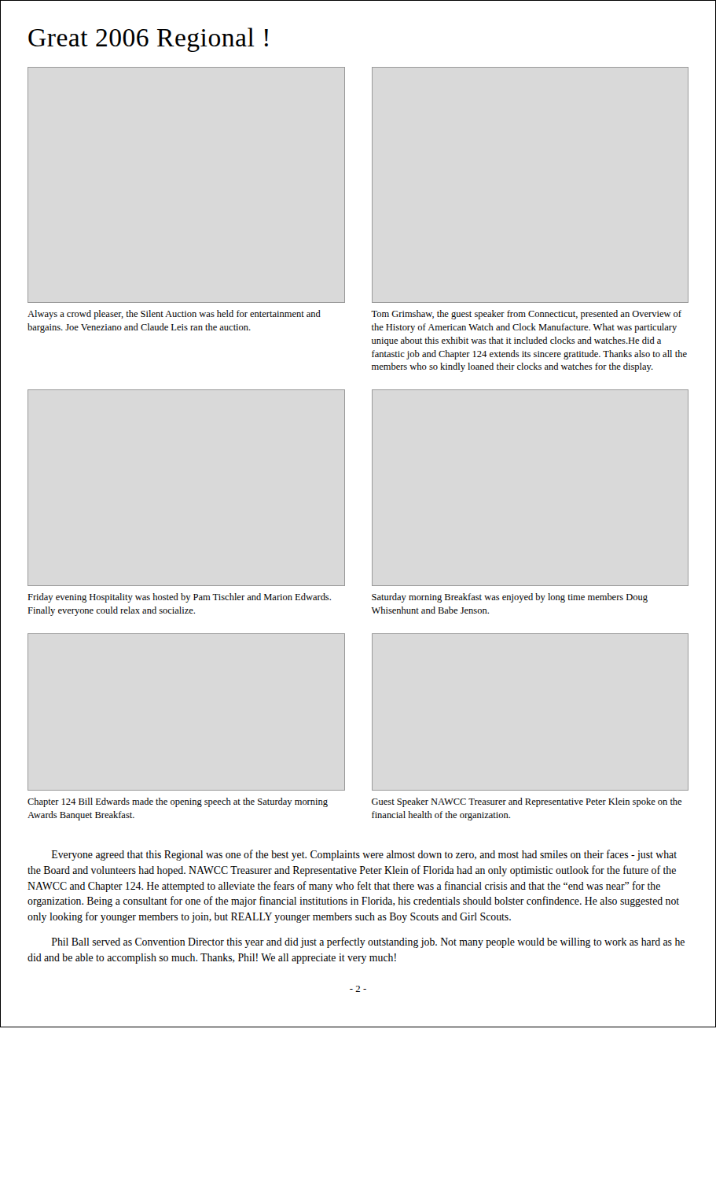Great 2006 Regional !
Always a crowd pleaser, the Silent Auction was held for entertainment and bargains. Joe Veneziano and Claude Leis ran the auction.
Tom Grimshaw, the guest speaker from Connecticut, presented an Overview of the History of American Watch and Clock Manufacture. What was particulary unique about this exhibit was that it included clocks and watches.He did a fantastic job and Chapter 124 extends its sincere gratitude. Thanks also to all the members who so kindly loaned their clocks and watches for the display.
Friday evening Hospitality was hosted by Pam Tischler and Marion Edwards. Finally everyone could relax and socialize.
Saturday morning Breakfast was enjoyed by long time members Doug Whisenhunt and Babe Jenson.
Chapter 124 Bill Edwards made the opening speech at the Saturday morning Awards Banquet Breakfast.
Guest Speaker NAWCC Treasurer and Representative Peter Klein spoke on the financial health of the organization.
Everyone agreed that this Regional was one of the best yet. Complaints were almost down to zero, and most had smiles on their faces - just what the Board and volunteers had hoped. NAWCC Treasurer and Representative Peter Klein of Florida had an only optimistic outlook for the future of the NAWCC and Chapter 124. He attempted to alleviate the fears of many who felt that there was a financial crisis and that the “end was near” for the organization. Being a consultant for one of the major financial institutions in Florida, his credentials should bolster confindence. He also suggested not only looking for younger members to join, but REALLY younger members such as Boy Scouts and Girl Scouts.
Phil Ball served as Convention Director this year and did just a perfectly outstanding job. Not many people would be willing to work as hard as he did and be able to accomplish so much. Thanks, Phil! We all appreciate it very much!
- 2 -